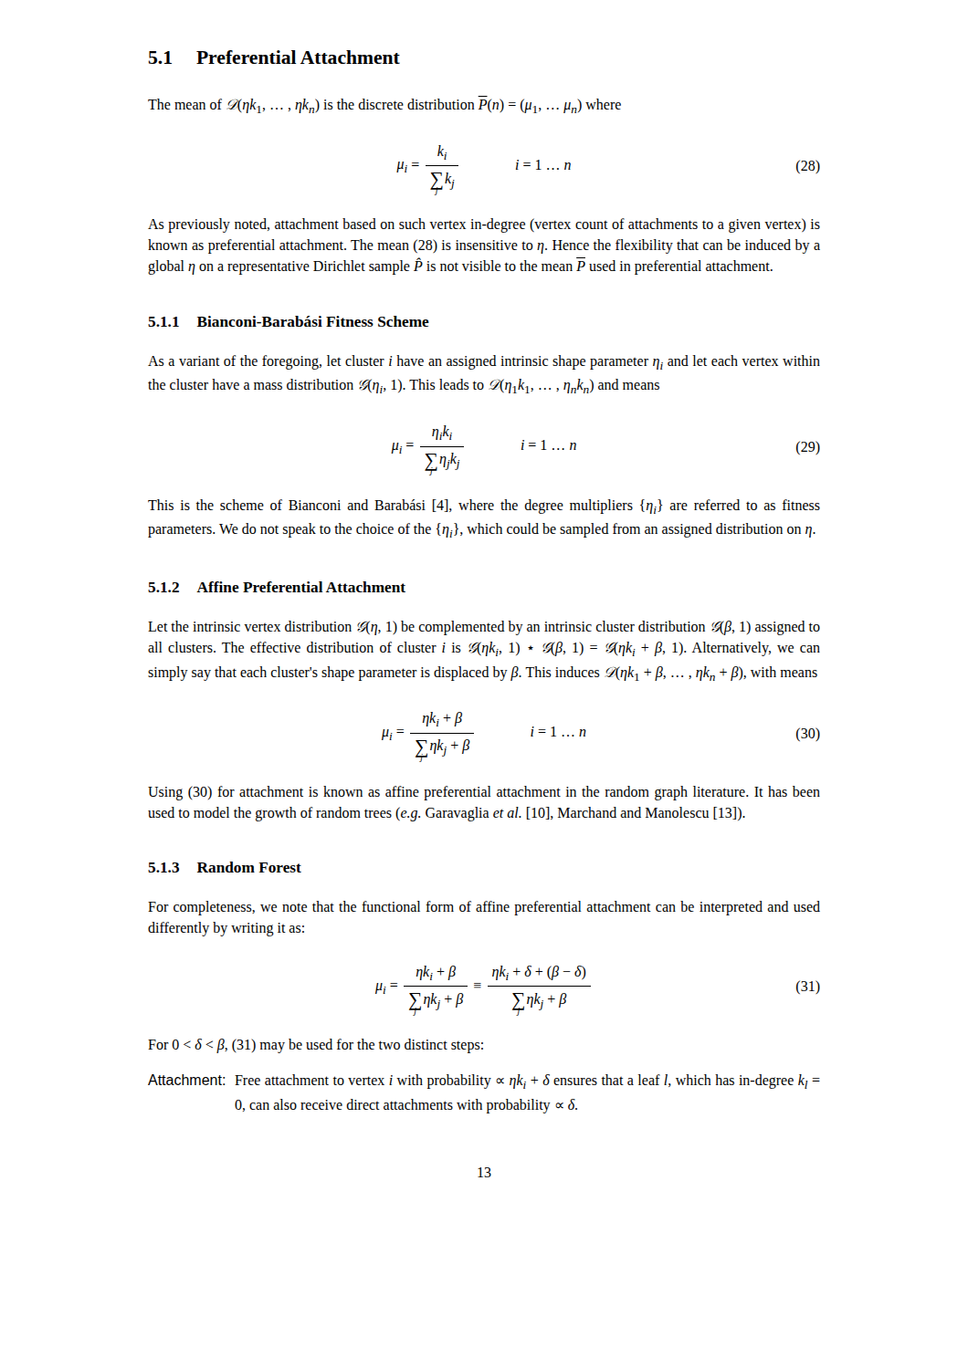5.1 Preferential Attachment
The mean of 𝒟(ηk1, … , ηkn) is the discrete distribution P(n) = (μ1, … μn) where
μi = ki ∑j kj i = 1 … n (28)
As previously noted, attachment based on such vertex in-degree (vertex count of attachments to a given vertex) is known as preferential attachment. The mean (28) is insensitive to η. Hence the flexibility that can be induced by a global η on a representative Dirichlet sample P̂ is not visible to the mean P used in preferential attachment.
5.1.1 Bianconi-Barabási Fitness Scheme
As a variant of the foregoing, let cluster i have an assigned intrinsic shape parameter ηi and let each vertex within the cluster have a mass distribution 𝒢(ηi, 1). This leads to 𝒟(η1k1, … , ηnkn) and means
μi = ηiki ∑j ηjkj i = 1 … n (29)
This is the scheme of Bianconi and Barabási [4], where the degree multipliers {ηi} are referred to as fitness parameters. We do not speak to the choice of the {ηi}, which could be sampled from an assigned distribution on η.
5.1.2 Affine Preferential Attachment
Let the intrinsic vertex distribution 𝒢(η, 1) be complemented by an intrinsic cluster distribution 𝒢(β, 1) assigned to all clusters. The effective distribution of cluster i is 𝒢(ηki, 1) ⋆ 𝒢(β, 1) = 𝒢(ηki + β, 1). Alternatively, we can simply say that each cluster's shape parameter is displaced by β. This induces 𝒟(ηk1 + β, … , ηkn + β), with means
μi = ηki + β ∑j ηkj + β i = 1 … n (30)
Using (30) for attachment is known as affine preferential attachment in the random graph literature. It has been used to model the growth of random trees (e.g. Garavaglia et al. [10], Marchand and Manolescu [13]).
5.1.3 Random Forest
For completeness, we note that the functional form of affine preferential attachment can be interpreted and used differently by writing it as:
μi = ηki + β ∑j ηkj + β ≡ ηki + δ + (β − δ) ∑j ηkj + β (31)
For 0 < δ < β, (31) may be used for the two distinct steps:
Attachment: Free attachment to vertex i with probability ∝ ηki + δ ensures that a leaf l, which has in-degree kl = 0, can also receive direct attachments with probability ∝ δ.
13